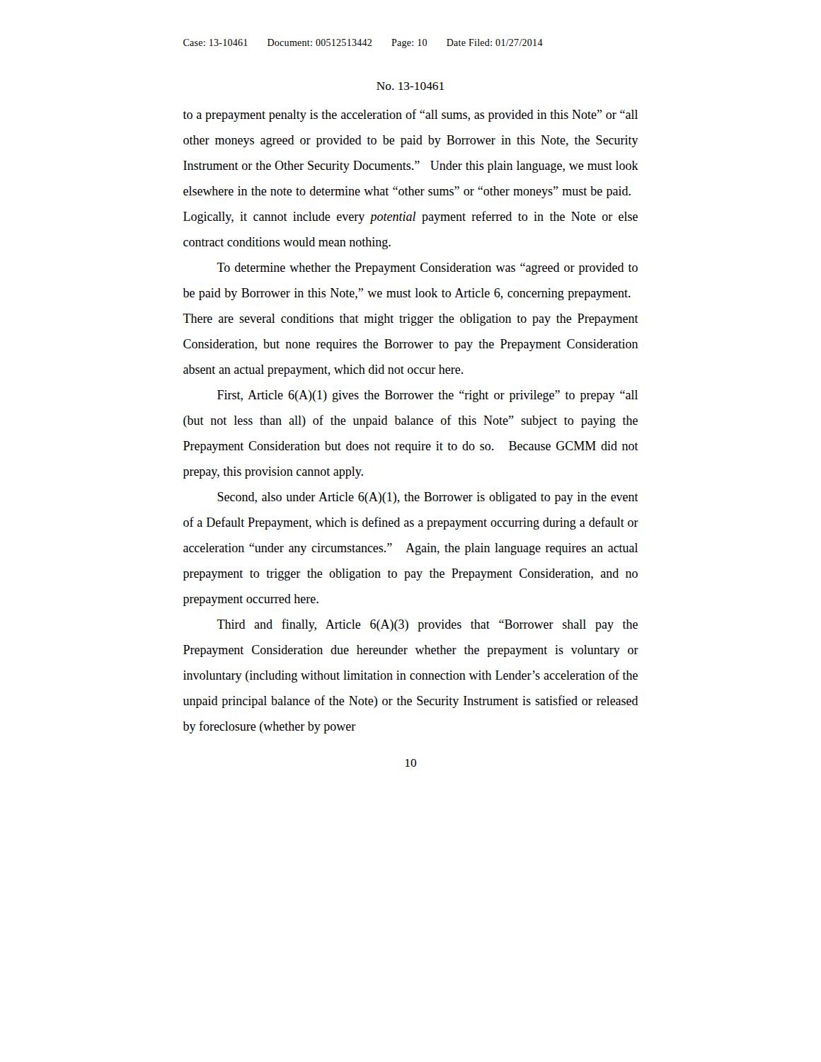Case: 13-10461 Document: 00512513442 Page: 10 Date Filed: 01/27/2014
No. 13-10461
to a prepayment penalty is the acceleration of “all sums, as provided in this Note” or “all other moneys agreed or provided to be paid by Borrower in this Note, the Security Instrument or the Other Security Documents.” Under this plain language, we must look elsewhere in the note to determine what “other sums” or “other moneys” must be paid. Logically, it cannot include every potential payment referred to in the Note or else contract conditions would mean nothing.
To determine whether the Prepayment Consideration was “agreed or provided to be paid by Borrower in this Note,” we must look to Article 6, concerning prepayment. There are several conditions that might trigger the obligation to pay the Prepayment Consideration, but none requires the Borrower to pay the Prepayment Consideration absent an actual prepayment, which did not occur here.
First, Article 6(A)(1) gives the Borrower the “right or privilege” to prepay “all (but not less than all) of the unpaid balance of this Note” subject to paying the Prepayment Consideration but does not require it to do so. Because GCMM did not prepay, this provision cannot apply.
Second, also under Article 6(A)(1), the Borrower is obligated to pay in the event of a Default Prepayment, which is defined as a prepayment occurring during a default or acceleration “under any circumstances.” Again, the plain language requires an actual prepayment to trigger the obligation to pay the Prepayment Consideration, and no prepayment occurred here.
Third and finally, Article 6(A)(3) provides that “Borrower shall pay the Prepayment Consideration due hereunder whether the prepayment is voluntary or involuntary (including without limitation in connection with Lender’s acceleration of the unpaid principal balance of the Note) or the Security Instrument is satisfied or released by foreclosure (whether by power
10